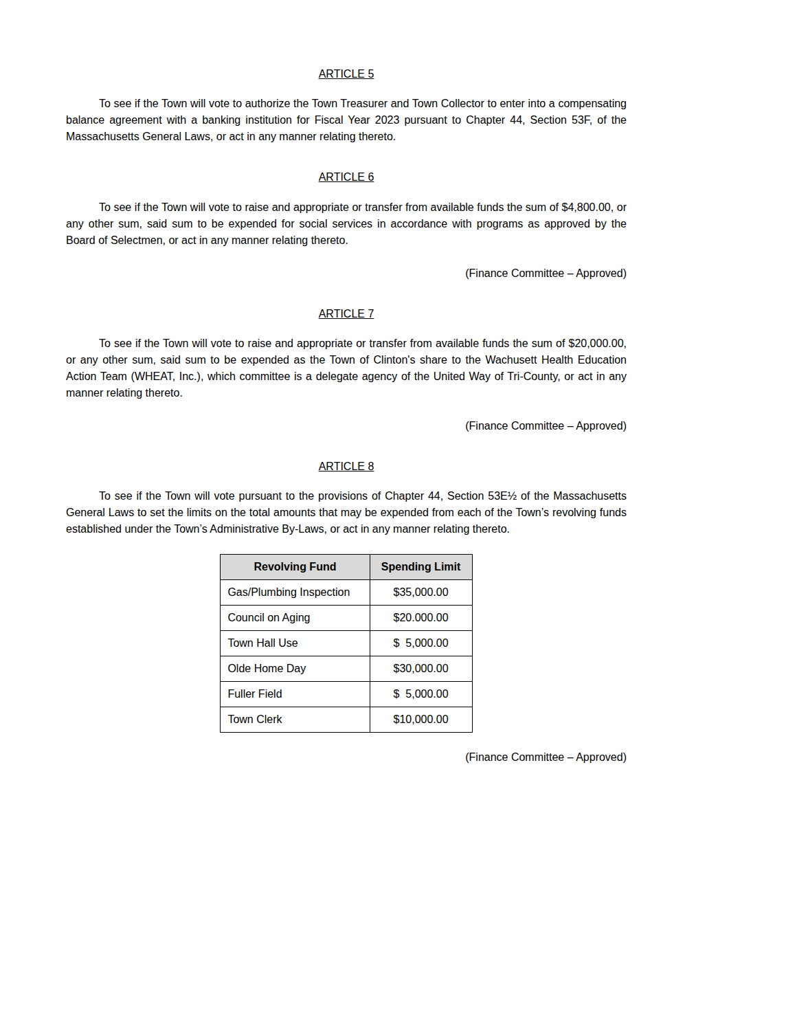ARTICLE 5
To see if the Town will vote to authorize the Town Treasurer and Town Collector to enter into a compensating balance agreement with a banking institution for Fiscal Year 2023 pursuant to Chapter 44, Section 53F, of the Massachusetts General Laws, or act in any manner relating thereto.
ARTICLE 6
To see if the Town will vote to raise and appropriate or transfer from available funds the sum of $4,800.00, or any other sum, said sum to be expended for social services in accordance with programs as approved by the Board of Selectmen, or act in any manner relating thereto.
(Finance Committee – Approved)
ARTICLE 7
To see if the Town will vote to raise and appropriate or transfer from available funds the sum of $20,000.00, or any other sum, said sum to be expended as the Town of Clinton's share to the Wachusett Health Education Action Team (WHEAT, Inc.), which committee is a delegate agency of the United Way of Tri-County, or act in any manner relating thereto.
(Finance Committee – Approved)
ARTICLE 8
To see if the Town will vote pursuant to the provisions of Chapter 44, Section 53E½ of the Massachusetts General Laws to set the limits on the total amounts that may be expended from each of the Town’s revolving funds established under the Town’s Administrative By-Laws, or act in any manner relating thereto.
| Revolving Fund | Spending Limit |
| --- | --- |
| Gas/Plumbing Inspection | $35,000.00 |
| Council on Aging | $20.000.00 |
| Town Hall Use | $ 5,000.00 |
| Olde Home Day | $30,000.00 |
| Fuller Field | $ 5,000.00 |
| Town Clerk | $10,000.00 |
(Finance Committee – Approved)